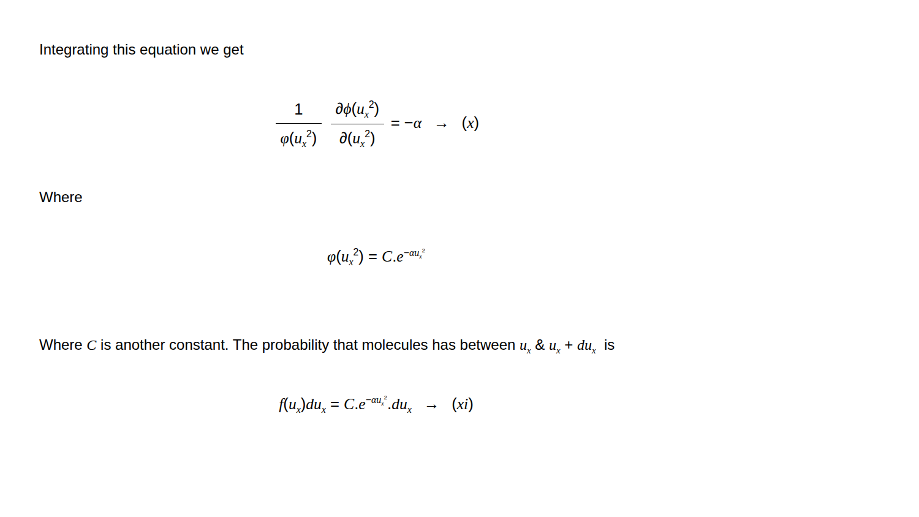Integrating this equation we get
1 φ(ux2) ∂ϕ(ux2) ∂(ux2) = −α → (x)
Where
φ(ux2) = C.e−αux2
Where C is another constant. The probability that molecules has between ux & ux + dux is
f(ux)dux = C.e−αux2.dux → (xi)